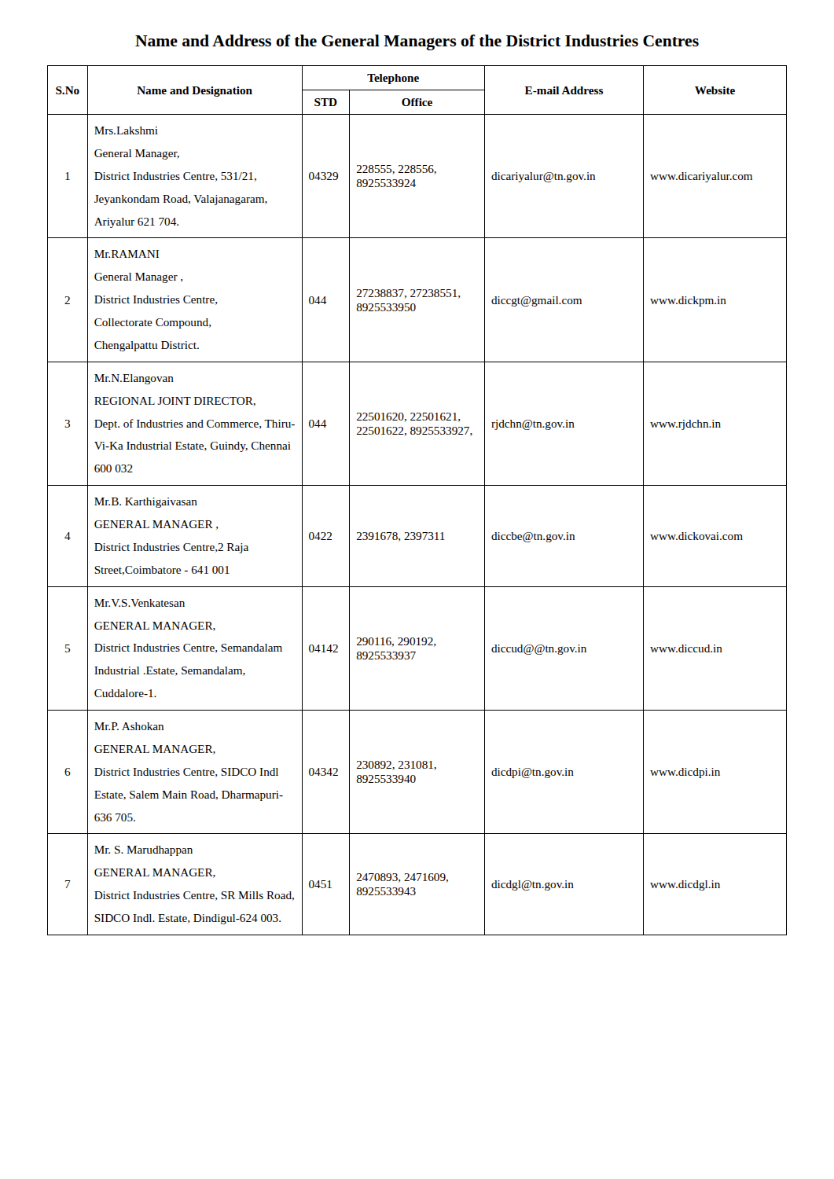Name and Address of the General Managers of the District Industries Centres
| S.No | Name and Designation | Telephone | E-mail Address | Website |
| --- | --- | --- | --- | --- |
| STD | Office |
| 1 | Mrs.Lakshmi General Manager, District Industries Centre, 531/21, Jeyankondam Road, Valajanagaram, Ariyalur 621 704. | 04329 | 228555, 228556, 8925533924 | dicariyalur@tn.gov.in | www.dicariyalur.com |
| 2 | Mr.RAMANI General Manager , District Industries Centre, Collectorate Compound, Chengalpattu District. | 044 | 27238837, 27238551, 8925533950 | diccgt@gmail.com | www.dickpm.in |
| 3 | Mr.N.Elangovan REGIONAL JOINT DIRECTOR, Dept. of Industries and Commerce, Thiru-Vi-Ka Industrial Estate, Guindy, Chennai 600 032 | 044 | 22501620, 22501621, 22501622, 8925533927, | rjdchn@tn.gov.in | www.rjdchn.in |
| 4 | Mr.B. Karthigaivasan GENERAL MANAGER , District Industries Centre,2 Raja Street,Coimbatore - 641 001 | 0422 | 2391678, 2397311 | diccbe@tn.gov.in | www.dickovai.com |
| 5 | Mr.V.S.Venkatesan GENERAL MANAGER, District Industries Centre, Semandalam Industrial .Estate, Semandalam, Cuddalore-1. | 04142 | 290116, 290192, 8925533937 | diccud@@tn.gov.in | www.diccud.in |
| 6 | Mr.P. Ashokan GENERAL MANAGER, District Industries Centre, SIDCO Indl Estate, Salem Main Road, Dharmapuri-636 705. | 04342 | 230892, 231081, 8925533940 | dicdpi@tn.gov.in | www.dicdpi.in |
| 7 | Mr. S. Marudhappan GENERAL MANAGER, District Industries Centre, SR Mills Road, SIDCO Indl. Estate, Dindigul-624 003. | 0451 | 2470893, 2471609, 8925533943 | dicdgl@tn.gov.in | www.dicdgl.in |